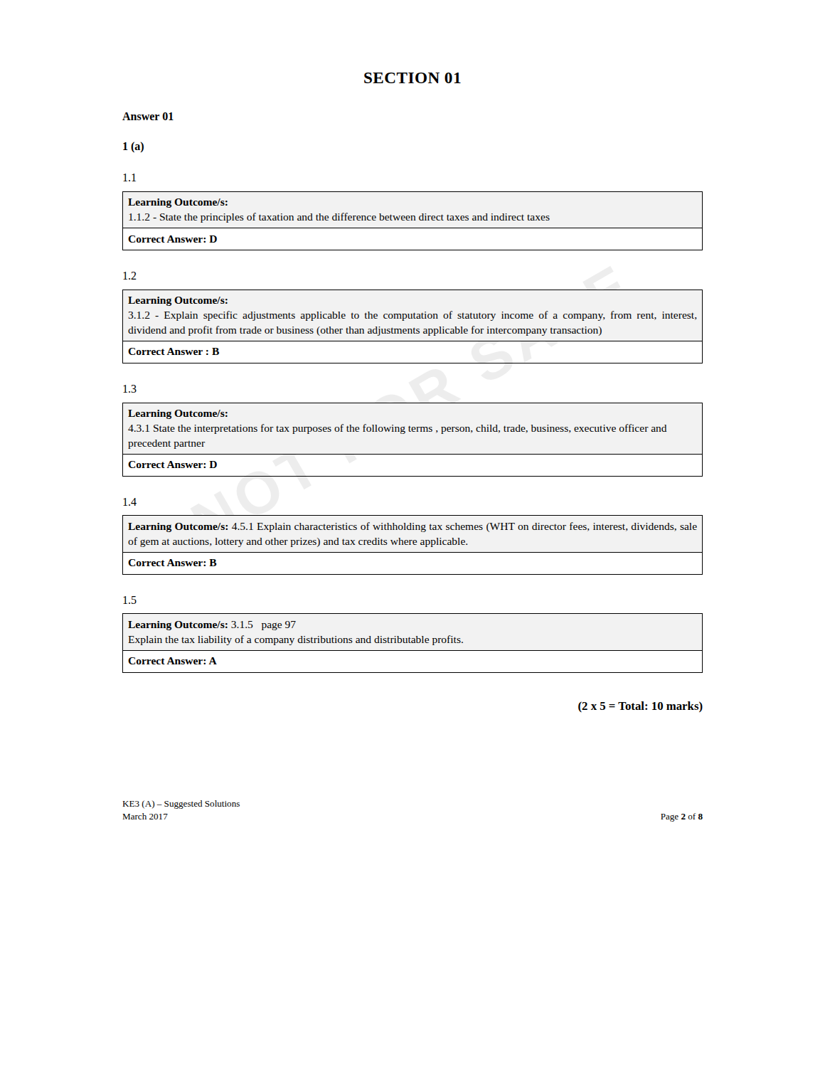NOT FOR SALE
SECTION 01
Answer 01
1 (a)
1.1
| Learning Outcome/s: 1.1.2 - State the principles of taxation and the difference between direct taxes and indirect taxes |
| Correct Answer: D |
1.2
| Learning Outcome/s: 3.1.2 - Explain specific adjustments applicable to the computation of statutory income of a company, from rent, interest, dividend and profit from trade or business (other than adjustments applicable for intercompany transaction) |
| Correct Answer : B |
1.3
| Learning Outcome/s: 4.3.1 State the interpretations for tax purposes of the following terms , person, child, trade, business, executive officer and precedent partner |
| Correct Answer: D |
1.4
| Learning Outcome/s: 4.5.1 Explain characteristics of withholding tax schemes (WHT on director fees, interest, dividends, sale of gem at auctions, lottery and other prizes) and tax credits where applicable. |
| Correct Answer: B |
1.5
| Learning Outcome/s: 3.1.5 page 97 Explain the tax liability of a company distributions and distributable profits. |
| Correct Answer: A |
(2 x 5 = Total: 10 marks)
KE3 (A) – Suggested Solutions
March 2017
Page 2 of 8